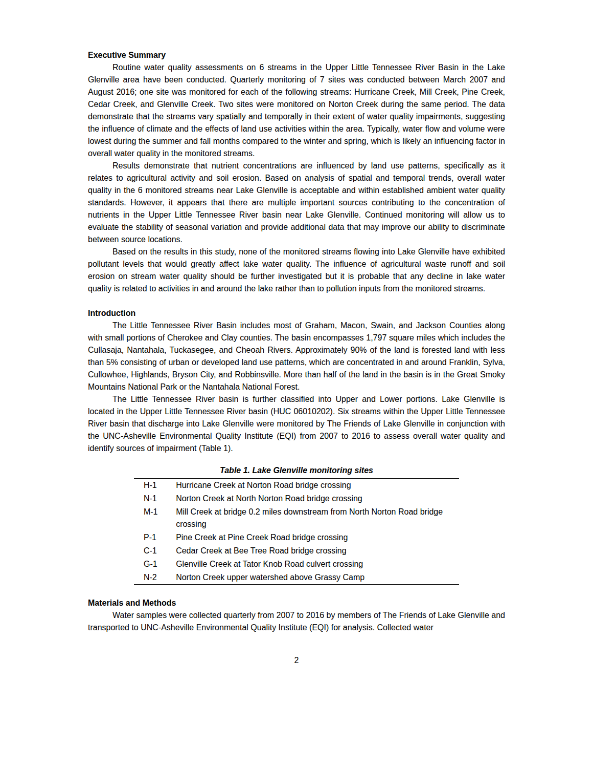Executive Summary
Routine water quality assessments on 6 streams in the Upper Little Tennessee River Basin in the Lake Glenville area have been conducted. Quarterly monitoring of 7 sites was conducted between March 2007 and August 2016; one site was monitored for each of the following streams: Hurricane Creek, Mill Creek, Pine Creek, Cedar Creek, and Glenville Creek. Two sites were monitored on Norton Creek during the same period. The data demonstrate that the streams vary spatially and temporally in their extent of water quality impairments, suggesting the influence of climate and the effects of land use activities within the area. Typically, water flow and volume were lowest during the summer and fall months compared to the winter and spring, which is likely an influencing factor in overall water quality in the monitored streams.
Results demonstrate that nutrient concentrations are influenced by land use patterns, specifically as it relates to agricultural activity and soil erosion. Based on analysis of spatial and temporal trends, overall water quality in the 6 monitored streams near Lake Glenville is acceptable and within established ambient water quality standards. However, it appears that there are multiple important sources contributing to the concentration of nutrients in the Upper Little Tennessee River basin near Lake Glenville. Continued monitoring will allow us to evaluate the stability of seasonal variation and provide additional data that may improve our ability to discriminate between source locations.
Based on the results in this study, none of the monitored streams flowing into Lake Glenville have exhibited pollutant levels that would greatly affect lake water quality. The influence of agricultural waste runoff and soil erosion on stream water quality should be further investigated but it is probable that any decline in lake water quality is related to activities in and around the lake rather than to pollution inputs from the monitored streams.
Introduction
The Little Tennessee River Basin includes most of Graham, Macon, Swain, and Jackson Counties along with small portions of Cherokee and Clay counties. The basin encompasses 1,797 square miles which includes the Cullasaja, Nantahala, Tuckasegee, and Cheoah Rivers. Approximately 90% of the land is forested land with less than 5% consisting of urban or developed land use patterns, which are concentrated in and around Franklin, Sylva, Cullowhee, Highlands, Bryson City, and Robbinsville. More than half of the land in the basin is in the Great Smoky Mountains National Park or the Nantahala National Forest.
The Little Tennessee River basin is further classified into Upper and Lower portions. Lake Glenville is located in the Upper Little Tennessee River basin (HUC 06010202). Six streams within the Upper Little Tennessee River basin that discharge into Lake Glenville were monitored by The Friends of Lake Glenville in conjunction with the UNC-Asheville Environmental Quality Institute (EQI) from 2007 to 2016 to assess overall water quality and identify sources of impairment (Table 1).
Table 1. Lake Glenville monitoring sites
| H-1 | Hurricane Creek at Norton Road bridge crossing |
| N-1 | Norton Creek at North Norton Road bridge crossing |
| M-1 | Mill Creek at bridge 0.2 miles downstream from North Norton Road bridge crossing |
| P-1 | Pine Creek at Pine Creek Road bridge crossing |
| C-1 | Cedar Creek at Bee Tree Road bridge crossing |
| G-1 | Glenville Creek at Tator Knob Road culvert crossing |
| N-2 | Norton Creek upper watershed above Grassy Camp |
Materials and Methods
Water samples were collected quarterly from 2007 to 2016 by members of The Friends of Lake Glenville and transported to UNC-Asheville Environmental Quality Institute (EQI) for analysis. Collected water
2